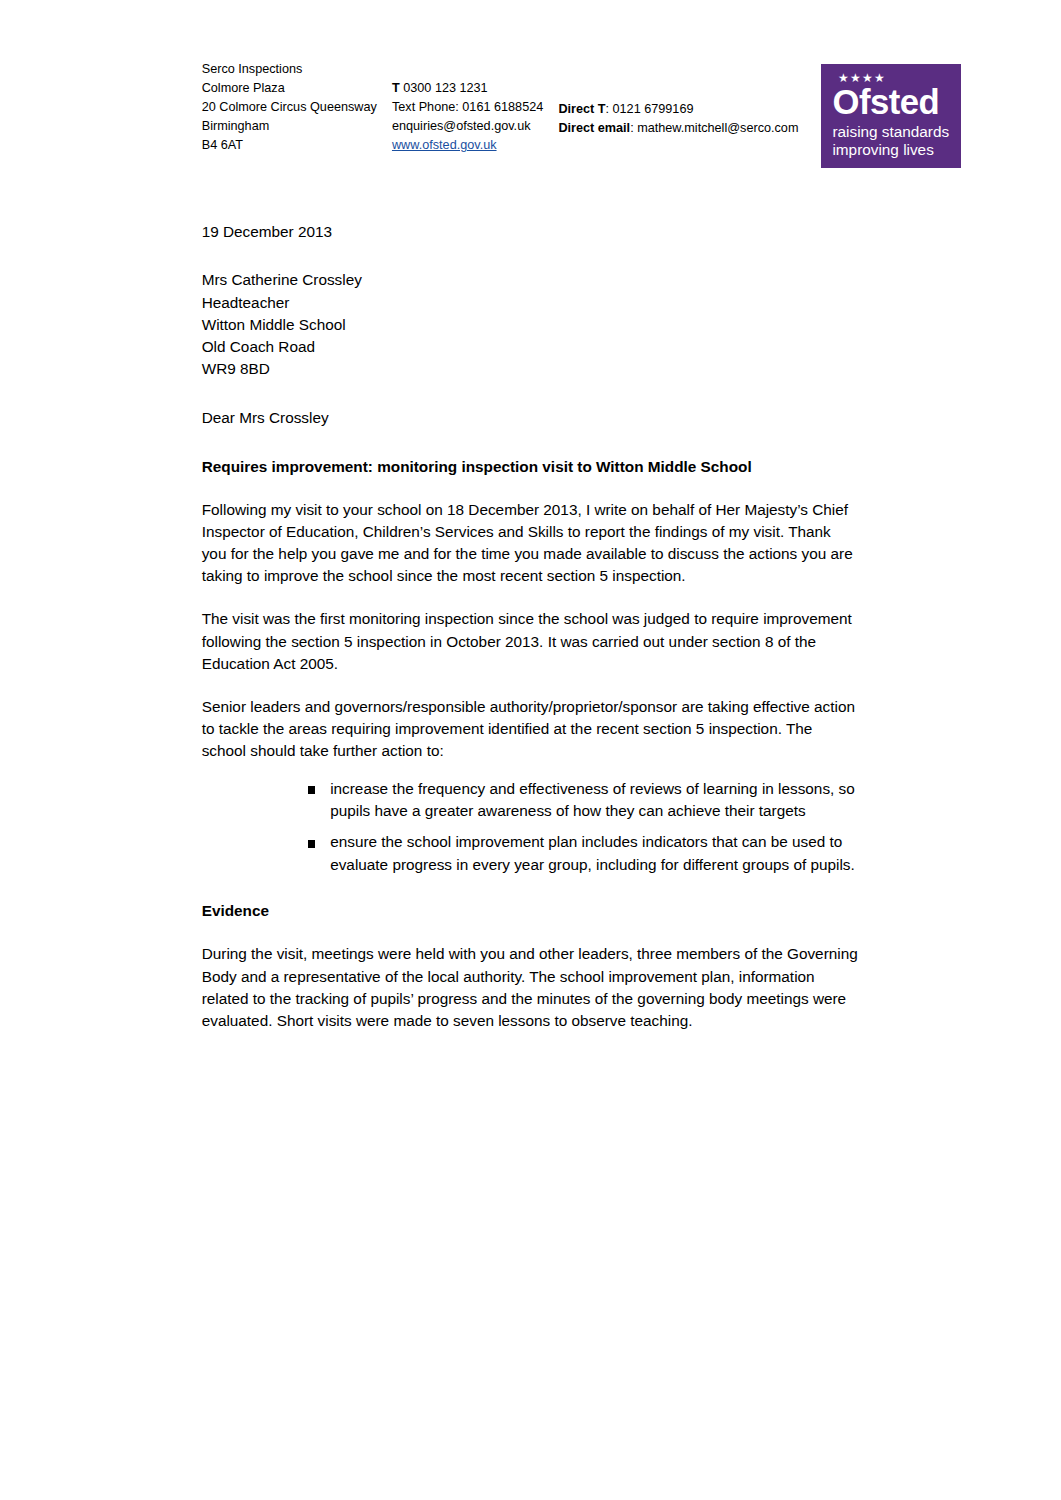Serco Inspections
Colmore Plaza
20 Colmore Circus Queensway
Birmingham
B4 6AT
T 0300 123 1231
Text Phone: 0161 6188524
enquiries@ofsted.gov.uk
www.ofsted.gov.uk
Direct T: 0121 6799169
Direct email: mathew.mitchell@serco.com
★★★★
Ofsted raising standards
improving lives
19 December 2013
Mrs Catherine Crossley
Headteacher
Witton Middle School
Old Coach Road
WR9 8BD
Dear Mrs Crossley
Requires improvement: monitoring inspection visit to Witton Middle School
Following my visit to your school on 18 December 2013, I write on behalf of Her Majesty’s Chief Inspector of Education, Children’s Services and Skills to report the findings of my visit. Thank you for the help you gave me and for the time you made available to discuss the actions you are taking to improve the school since the most recent section 5 inspection.
The visit was the first monitoring inspection since the school was judged to require improvement following the section 5 inspection in October 2013. It was carried out under section 8 of the Education Act 2005.
Senior leaders and governors/responsible authority/proprietor/sponsor are taking effective action to tackle the areas requiring improvement identified at the recent section 5 inspection. The school should take further action to:
increase the frequency and effectiveness of reviews of learning in lessons, so pupils have a greater awareness of how they can achieve their targets
ensure the school improvement plan includes indicators that can be used to evaluate progress in every year group, including for different groups of pupils.
Evidence
During the visit, meetings were held with you and other leaders, three members of the Governing Body and a representative of the local authority. The school improvement plan, information related to the tracking of pupils’ progress and the minutes of the governing body meetings were evaluated. Short visits were made to seven lessons to observe teaching.